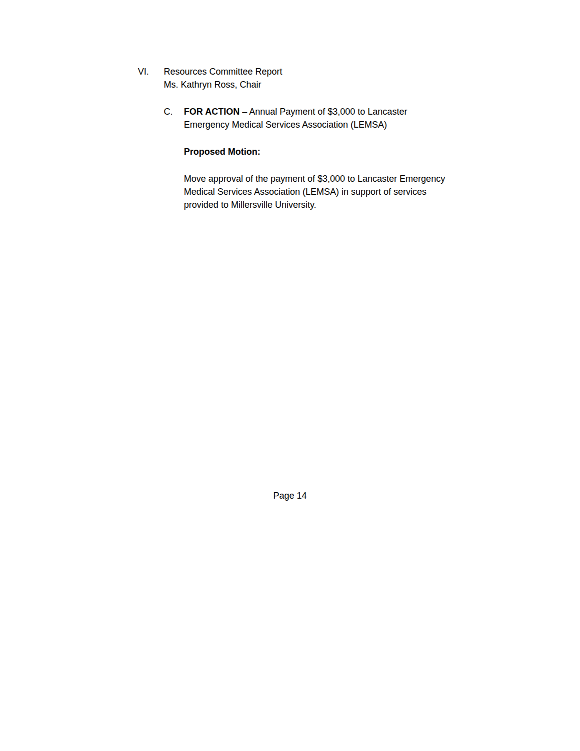VI.
Resources Committee Report
Ms. Kathryn Ross, Chair
C.
FOR ACTION – Annual Payment of $3,000 to Lancaster Emergency Medical Services Association (LEMSA)
Proposed Motion:
Move approval of the payment of $3,000 to Lancaster Emergency Medical Services Association (LEMSA) in support of services provided to Millersville University.
Page 14